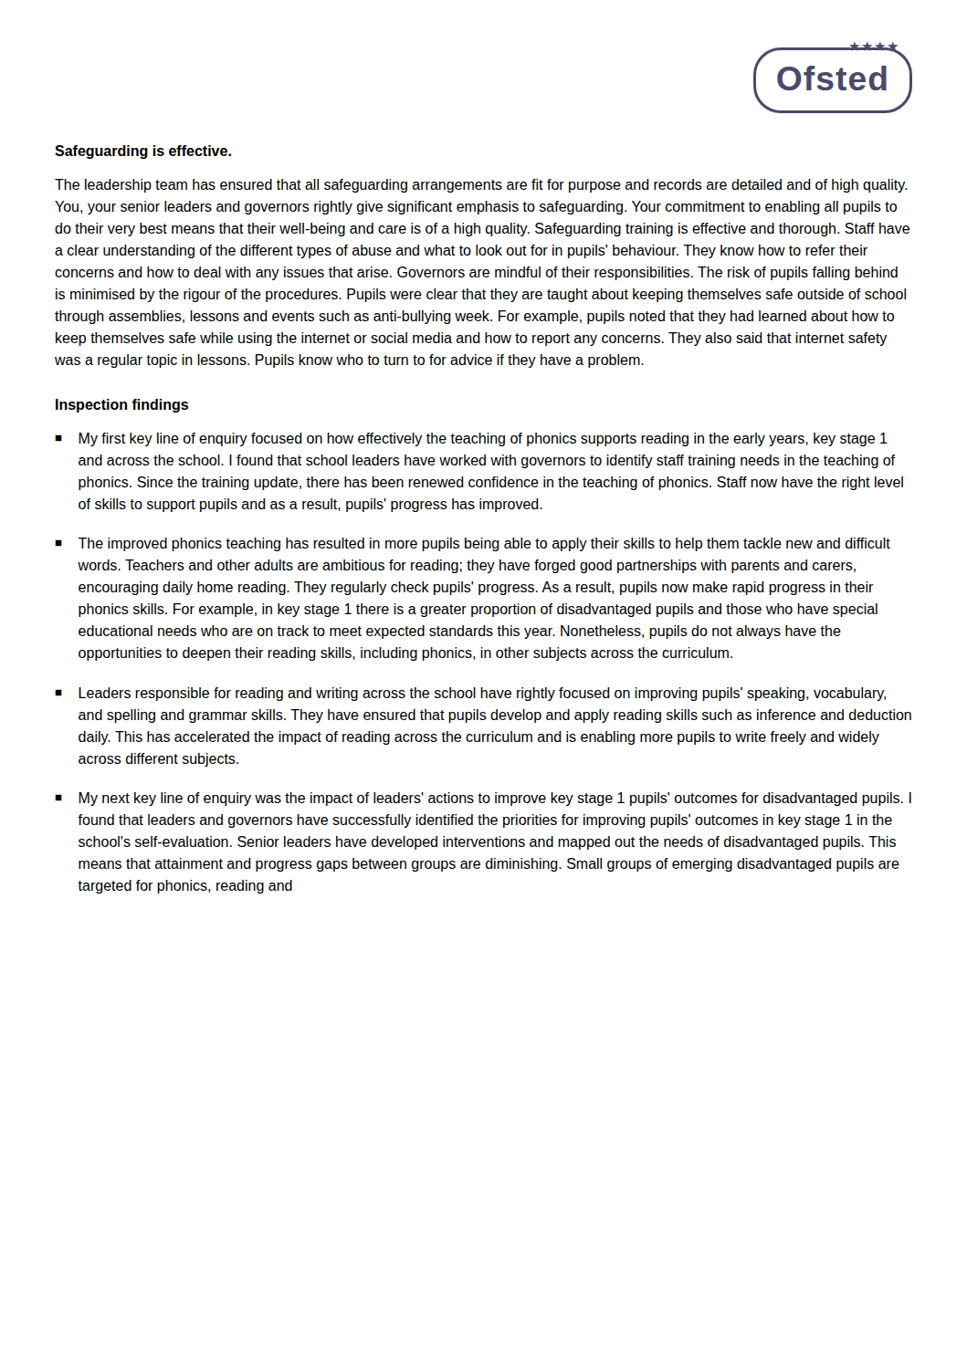★★★★ Ofsted
Safeguarding is effective.
The leadership team has ensured that all safeguarding arrangements are fit for purpose and records are detailed and of high quality. You, your senior leaders and governors rightly give significant emphasis to safeguarding. Your commitment to enabling all pupils to do their very best means that their well-being and care is of a high quality. Safeguarding training is effective and thorough. Staff have a clear understanding of the different types of abuse and what to look out for in pupils' behaviour. They know how to refer their concerns and how to deal with any issues that arise. Governors are mindful of their responsibilities. The risk of pupils falling behind is minimised by the rigour of the procedures. Pupils were clear that they are taught about keeping themselves safe outside of school through assemblies, lessons and events such as anti-bullying week. For example, pupils noted that they had learned about how to keep themselves safe while using the internet or social media and how to report any concerns. They also said that internet safety was a regular topic in lessons. Pupils know who to turn to for advice if they have a problem.
Inspection findings
My first key line of enquiry focused on how effectively the teaching of phonics supports reading in the early years, key stage 1 and across the school. I found that school leaders have worked with governors to identify staff training needs in the teaching of phonics. Since the training update, there has been renewed confidence in the teaching of phonics. Staff now have the right level of skills to support pupils and as a result, pupils' progress has improved.
The improved phonics teaching has resulted in more pupils being able to apply their skills to help them tackle new and difficult words. Teachers and other adults are ambitious for reading; they have forged good partnerships with parents and carers, encouraging daily home reading. They regularly check pupils' progress. As a result, pupils now make rapid progress in their phonics skills. For example, in key stage 1 there is a greater proportion of disadvantaged pupils and those who have special educational needs who are on track to meet expected standards this year. Nonetheless, pupils do not always have the opportunities to deepen their reading skills, including phonics, in other subjects across the curriculum.
Leaders responsible for reading and writing across the school have rightly focused on improving pupils' speaking, vocabulary, and spelling and grammar skills. They have ensured that pupils develop and apply reading skills such as inference and deduction daily. This has accelerated the impact of reading across the curriculum and is enabling more pupils to write freely and widely across different subjects.
My next key line of enquiry was the impact of leaders' actions to improve key stage 1 pupils' outcomes for disadvantaged pupils. I found that leaders and governors have successfully identified the priorities for improving pupils' outcomes in key stage 1 in the school's self-evaluation. Senior leaders have developed interventions and mapped out the needs of disadvantaged pupils. This means that attainment and progress gaps between groups are diminishing. Small groups of emerging disadvantaged pupils are targeted for phonics, reading and